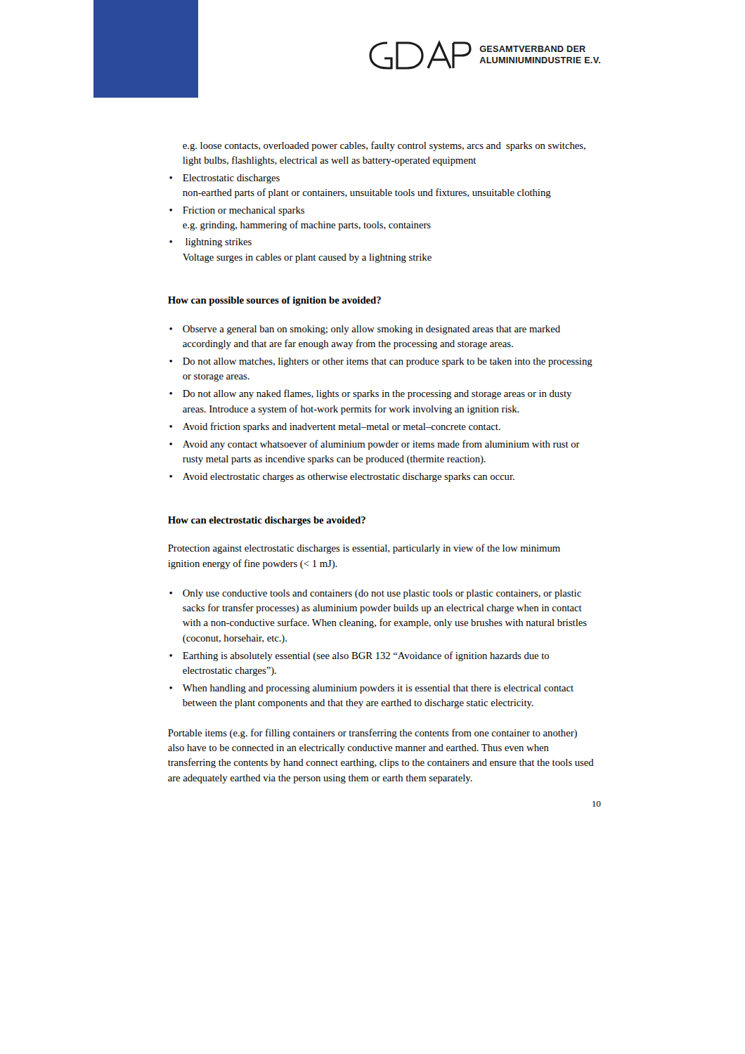Gesamtverband der Aluminiumindustrie e.V.
e.g. loose contacts, overloaded power cables, faulty control systems, arcs and sparks on switches, light bulbs, flashlights, electrical as well as battery-operated equipment
Electrostatic discharges non-earthed parts of plant or containers, unsuitable tools und fixtures, unsuitable clothing
Friction or mechanical sparks e.g. grinding, hammering of machine parts, tools, containers
lightning strikes Voltage surges in cables or plant caused by a lightning strike
How can possible sources of ignition be avoided?
Observe a general ban on smoking; only allow smoking in designated areas that are marked accordingly and that are far enough away from the processing and storage areas.
Do not allow matches, lighters or other items that can produce spark to be taken into the processing or storage areas.
Do not allow any naked flames, lights or sparks in the processing and storage areas or in dusty areas. Introduce a system of hot-work permits for work involving an ignition risk.
Avoid friction sparks and inadvertent metal–metal or metal–concrete contact.
Avoid any contact whatsoever of aluminium powder or items made from aluminium with rust or rusty metal parts as incendive sparks can be produced (thermite reaction).
Avoid electrostatic charges as otherwise electrostatic discharge sparks can occur.
How can electrostatic discharges be avoided?
Protection against electrostatic discharges is essential, particularly in view of the low minimum ignition energy of fine powders (< 1 mJ).
Only use conductive tools and containers (do not use plastic tools or plastic containers, or plastic sacks for transfer processes) as aluminium powder builds up an electrical charge when in contact with a non-conductive surface. When cleaning, for example, only use brushes with natural bristles (coconut, horsehair, etc.).
Earthing is absolutely essential (see also BGR 132 “Avoidance of ignition hazards due to electrostatic charges”).
When handling and processing aluminium powders it is essential that there is electrical contact between the plant components and that they are earthed to discharge static electricity.
Portable items (e.g. for filling containers or transferring the contents from one container to another) also have to be connected in an electrically conductive manner and earthed. Thus even when transferring the contents by hand connect earthing, clips to the containers and ensure that the tools used are adequately earthed via the person using them or earth them separately.
10